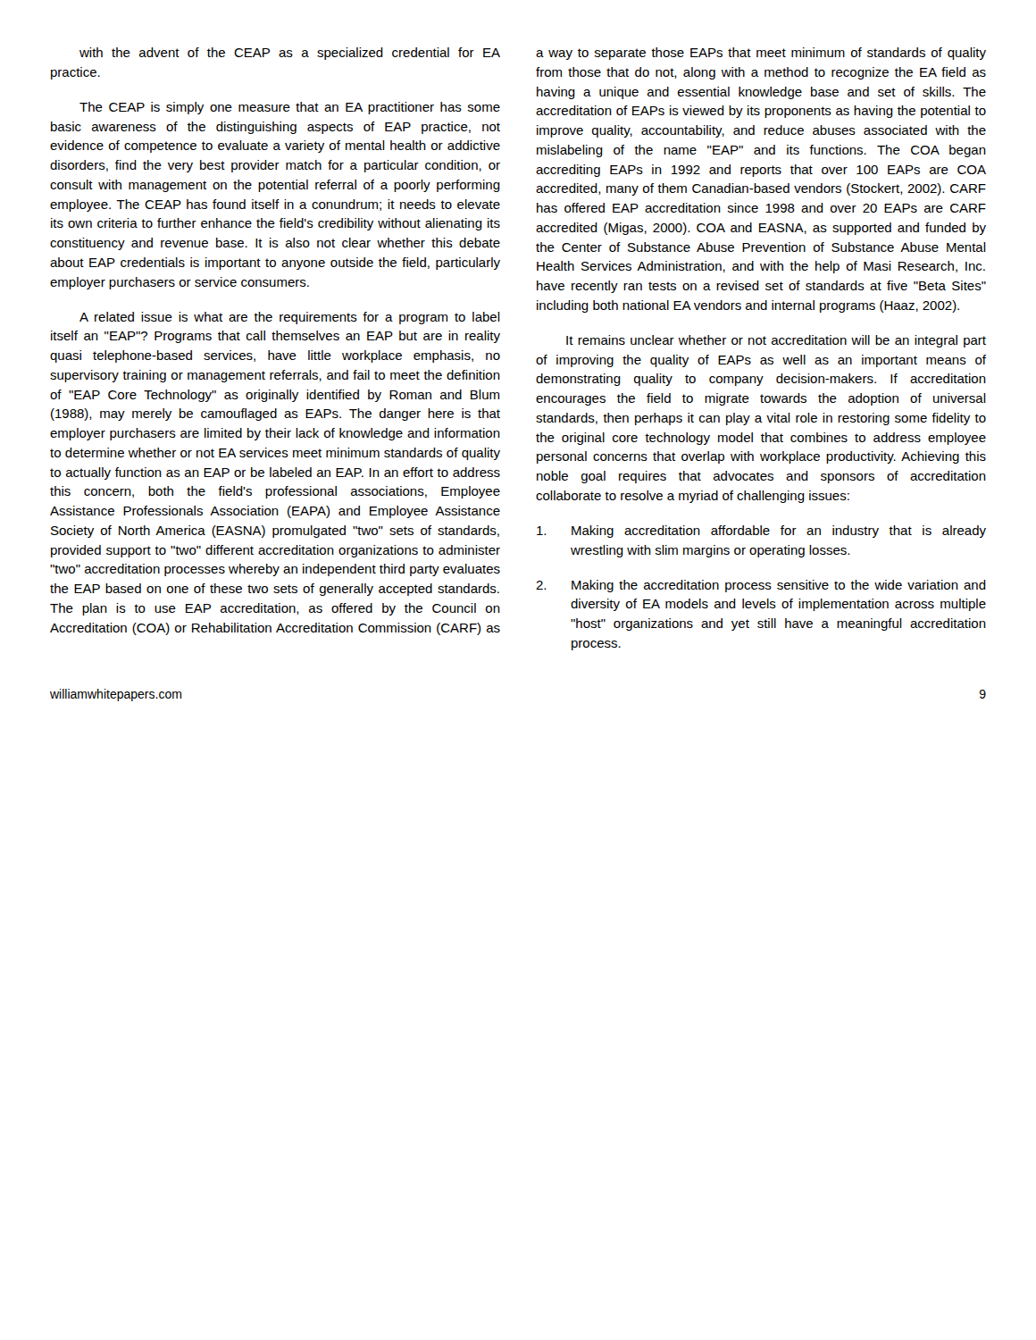with the advent of the CEAP as a specialized credential for EA practice.
The CEAP is simply one measure that an EA practitioner has some basic awareness of the distinguishing aspects of EAP practice, not evidence of competence to evaluate a variety of mental health or addictive disorders, find the very best provider match for a particular condition, or consult with management on the potential referral of a poorly performing employee. The CEAP has found itself in a conundrum; it needs to elevate its own criteria to further enhance the field's credibility without alienating its constituency and revenue base. It is also not clear whether this debate about EAP credentials is important to anyone outside the field, particularly employer purchasers or service consumers.
A related issue is what are the requirements for a program to label itself an "EAP"? Programs that call themselves an EAP but are in reality quasi telephone-based services, have little workplace emphasis, no supervisory training or management referrals, and fail to meet the definition of "EAP Core Technology" as originally identified by Roman and Blum (1988), may merely be camouflaged as EAPs. The danger here is that employer purchasers are limited by their lack of knowledge and information to determine whether or not EA services meet minimum standards of quality to actually function as an EAP or be labeled an EAP. In an effort to address this concern, both the field's professional associations, Employee Assistance Professionals Association (EAPA) and Employee Assistance Society of North America (EASNA) promulgated "two" sets of standards, provided support to "two" different accreditation organizations to administer "two" accreditation processes whereby an independent third party evaluates the EAP based on one of these two sets of generally accepted standards. The plan is to use EAP accreditation, as offered by the Council on Accreditation (COA) or Rehabilitation Accreditation Commission (CARF) as a way to separate those EAPs that meet minimum of standards of quality from those that do not, along with a method to recognize the EA field as having a unique and essential knowledge base and set of skills. The accreditation of EAPs is viewed by its proponents as having the potential to improve quality, accountability, and reduce abuses associated with the mislabeling of the name "EAP" and its functions. The COA began accrediting EAPs in 1992 and reports that over 100 EAPs are COA accredited, many of them Canadian-based vendors (Stockert, 2002). CARF has offered EAP accreditation since 1998 and over 20 EAPs are CARF accredited (Migas, 2000). COA and EASNA, as supported and funded by the Center of Substance Abuse Prevention of Substance Abuse Mental Health Services Administration, and with the help of Masi Research, Inc. have recently ran tests on a revised set of standards at five "Beta Sites" including both national EA vendors and internal programs (Haaz, 2002).
It remains unclear whether or not accreditation will be an integral part of improving the quality of EAPs as well as an important means of demonstrating quality to company decision-makers. If accreditation encourages the field to migrate towards the adoption of universal standards, then perhaps it can play a vital role in restoring some fidelity to the original core technology model that combines to address employee personal concerns that overlap with workplace productivity. Achieving this noble goal requires that advocates and sponsors of accreditation collaborate to resolve a myriad of challenging issues:
1. Making accreditation affordable for an industry that is already wrestling with slim margins or operating losses.
2. Making the accreditation process sensitive to the wide variation and diversity of EA models and levels of implementation across multiple "host" organizations and yet still have a meaningful accreditation process.
williamwhitepapers.com 9